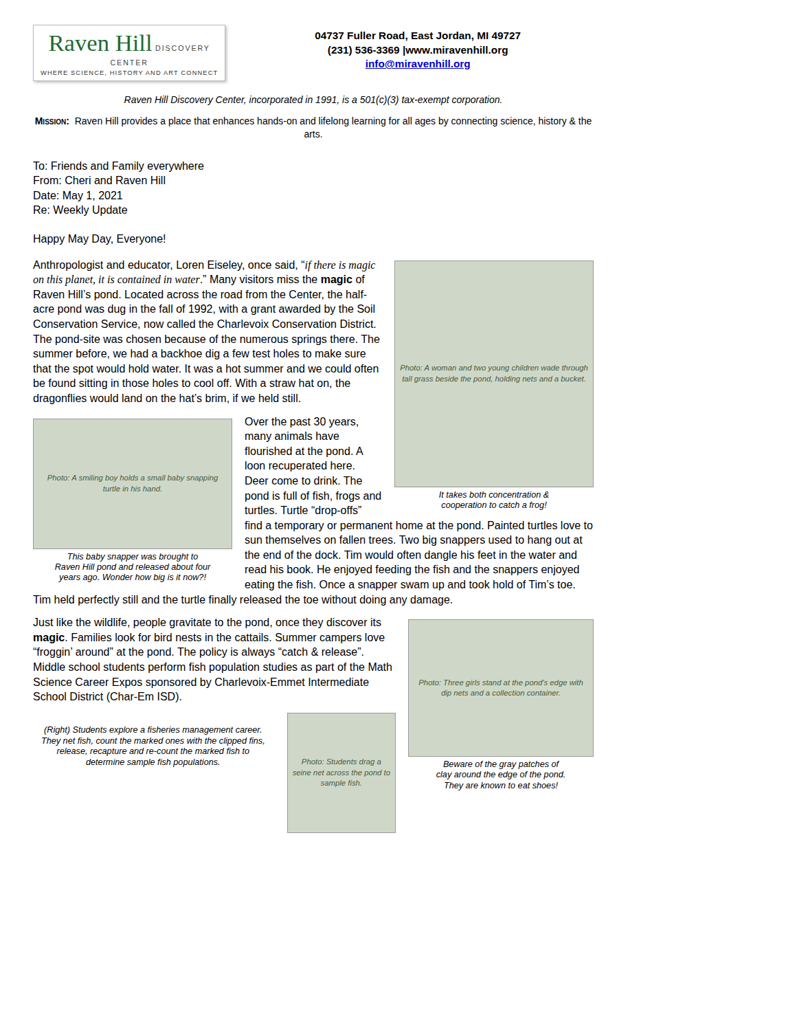Raven Hill DISCOVERY
CENTER
WHERE SCIENCE, HISTORY AND ART CONNECT
04737 Fuller Road, East Jordan, MI 49727
(231) 536-3369 |www.miravenhill.org
info@miravenhill.org
Raven Hill Discovery Center, incorporated in 1991, is a 501(c)(3) tax-exempt corporation.
Mission: Raven Hill provides a place that enhances hands-on and lifelong learning for all ages by connecting science, history & the arts.
To: Friends and Family everywhere
From: Cheri and Raven Hill
Date: May 1, 2021
Re: Weekly Update
Happy May Day, Everyone!
It takes both concentration &
cooperation to catch a frog!
Anthropologist and educator, Loren Eiseley, once said, “if there is magic on this planet, it is contained in water.” Many visitors miss the magic of Raven Hill’s pond. Located across the road from the Center, the half-acre pond was dug in the fall of 1992, with a grant awarded by the Soil Conservation Service, now called the Charlevoix Conservation District. The pond-site was chosen because of the numerous springs there. The summer before, we had a backhoe dig a few test holes to make sure that the spot would hold water. It was a hot summer and we could often be found sitting in those holes to cool off. With a straw hat on, the dragonflies would land on the hat’s brim, if we held still.
This baby snapper was brought to
Raven Hill pond and released about four
years ago. Wonder how big is it now?!
Over the past 30 years, many animals have flourished at the pond. A loon recuperated here. Deer come to drink. The pond is full of fish, frogs and turtles. Turtle “drop-offs” find a temporary or permanent home at the pond. Painted turtles love to sun themselves on fallen trees. Two big snappers used to hang out at the end of the dock. Tim would often dangle his feet in the water and read his book. He enjoyed feeding the fish and the snappers enjoyed eating the fish. Once a snapper swam up and took hold of Tim’s toe. Tim held perfectly still and the turtle finally released the toe without doing any damage.
Beware of the gray patches of
clay around the edge of the pond.
They are known to eat shoes!
Just like the wildlife, people gravitate to the pond, once they discover its magic. Families look for bird nests in the cattails. Summer campers love “froggin’ around” at the pond. The policy is always “catch & release”. Middle school students perform fish population studies as part of the Math Science Career Expos sponsored by Charlevoix-Emmet Intermediate School District (Char-Em ISD).
(Right) Students explore a fisheries management career.
They net fish, count the marked ones with the clipped fins,
release, recapture and re-count the marked fish to
determine sample fish populations.